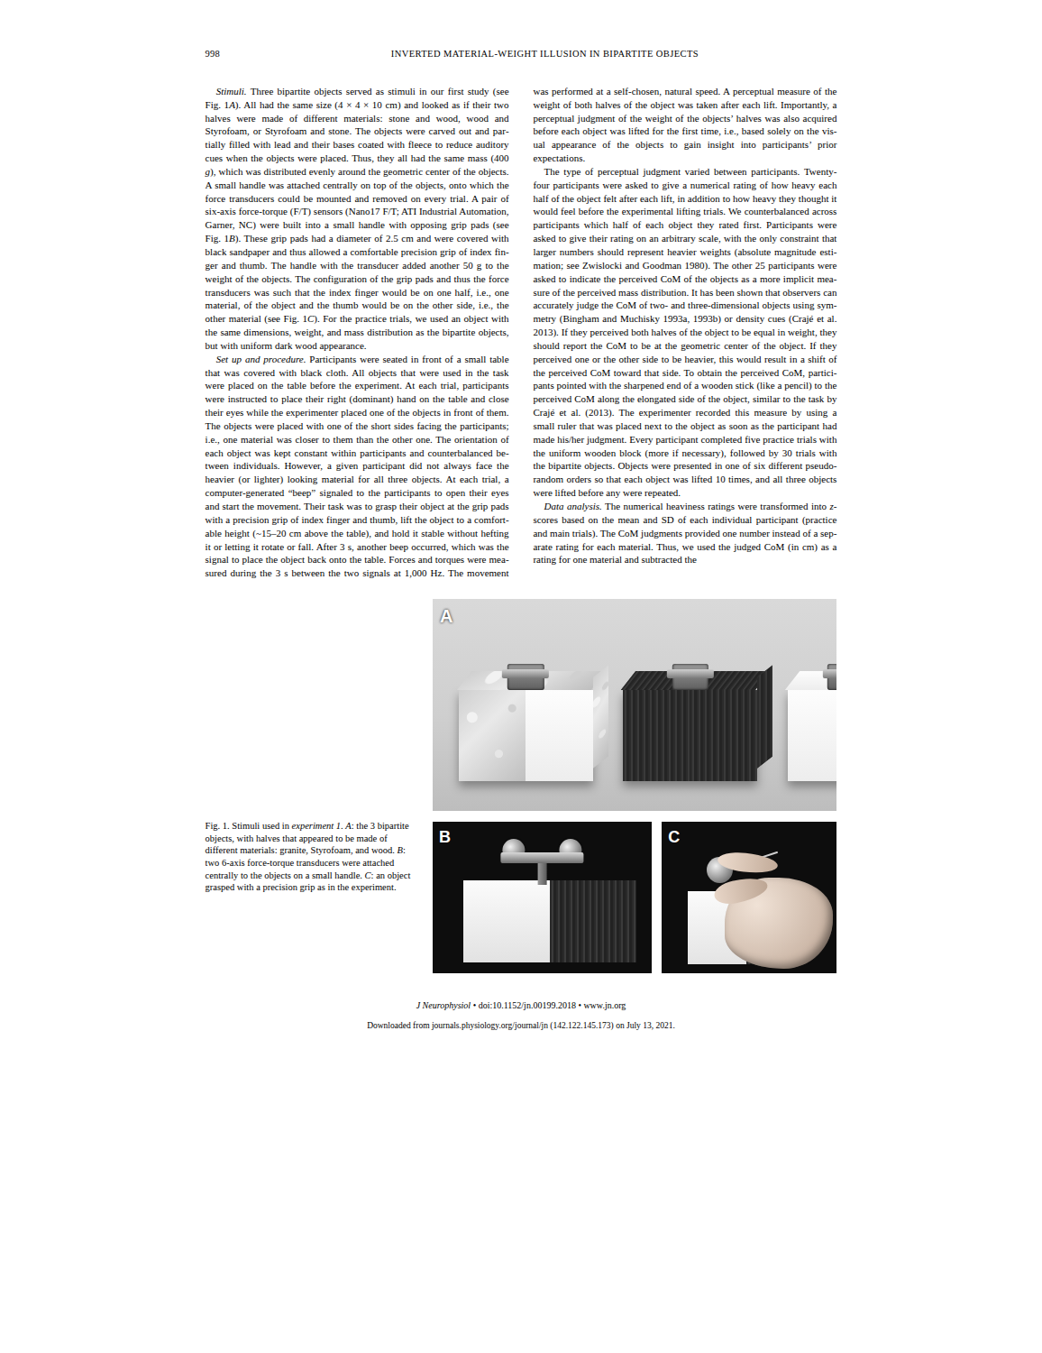998
Inverted Material-Weight Illusion in Bipartite Objects
Stimuli. Three bipartite objects served as stimuli in our first study (see Fig. 1A). All had the same size (4 × 4 × 10 cm) and looked as if their two halves were made of different materials: stone and wood, wood and Styrofoam, or Styrofoam and stone. The objects were carved out and partially filled with lead and their bases coated with fleece to reduce auditory cues when the objects were placed. Thus, they all had the same mass (400 g), which was distributed evenly around the geometric center of the objects. A small handle was attached centrally on top of the objects, onto which the force transducers could be mounted and removed on every trial. A pair of six-axis force-torque (F/T) sensors (Nano17 F/T; ATI Industrial Automation, Garner, NC) were built into a small handle with opposing grip pads (see Fig. 1B). These grip pads had a diameter of 2.5 cm and were covered with black sandpaper and thus allowed a comfortable precision grip of index finger and thumb. The handle with the transducer added another 50 g to the weight of the objects. The configuration of the grip pads and thus the force transducers was such that the index finger would be on one half, i.e., one material, of the object and the thumb would be on the other side, i.e., the other material (see Fig. 1C). For the practice trials, we used an object with the same dimensions, weight, and mass distribution as the bipartite objects, but with uniform dark wood appearance.
Set up and procedure. Participants were seated in front of a small table that was covered with black cloth. All objects that were used in the task were placed on the table before the experiment. At each trial, participants were instructed to place their right (dominant) hand on the table and close their eyes while the experimenter placed one of the objects in front of them. The objects were placed with one of the short sides facing the participants; i.e., one material was closer to them than the other one. The orientation of each object was kept constant within participants and counterbalanced between individuals. However, a given participant did not always face the heavier (or lighter) looking material for all three objects. At each trial, a computer-generated “beep” signaled to the participants to open their eyes and start the movement. Their task was to grasp their object at the grip pads with a precision grip of index finger and thumb, lift the object to a comfortable height (~15–20 cm above the table), and hold it stable without hefting it or letting it rotate or fall. After 3 s, another beep occurred, which was the signal to place the object back onto the table. Forces and torques were measured during the 3 s between the two signals at 1,000 Hz. The movement was performed at a self-chosen, natural speed. A perceptual measure of the weight of both halves of the object was taken after each lift. Importantly, a perceptual judgment of the weight of the objects’ halves was also acquired before each object was lifted for the first time, i.e., based solely on the visual appearance of the objects to gain insight into participants’ prior expectations.
The type of perceptual judgment varied between participants. Twenty-four participants were asked to give a numerical rating of how heavy each half of the object felt after each lift, in addition to how heavy they thought it would feel before the experimental lifting trials. We counterbalanced across participants which half of each object they rated first. Participants were asked to give their rating on an arbitrary scale, with the only constraint that larger numbers should represent heavier weights (absolute magnitude estimation; see Zwislocki and Goodman 1980). The other 25 participants were asked to indicate the perceived CoM of the objects as a more implicit measure of the perceived mass distribution. It has been shown that observers can accurately judge the CoM of two- and three-dimensional objects using symmetry (Bingham and Muchisky 1993a, 1993b) or density cues (Crajé et al. 2013). If they perceived both halves of the object to be equal in weight, they should report the CoM to be at the geometric center of the object. If they perceived one or the other side to be heavier, this would result in a shift of the perceived CoM toward that side. To obtain the perceived CoM, participants pointed with the sharpened end of a wooden stick (like a pencil) to the perceived CoM along the elongated side of the object, similar to the task by Crajé et al. (2013). The experimenter recorded this measure by using a small ruler that was placed next to the object as soon as the participant had made his/her judgment. Every participant completed five practice trials with the uniform wooden block (more if necessary), followed by 30 trials with the bipartite objects. Objects were presented in one of six different pseudorandom orders so that each object was lifted 10 times, and all three objects were lifted before any were repeated.
Data analysis. The numerical heaviness ratings were transformed into z-scores based on the mean and SD of each individual participant (practice and main trials). The CoM judgments provided one number instead of a separate rating for each material. Thus, we used the judged CoM (in cm) as a rating for one material and subtracted the
Fig. 1. Stimuli used in experiment 1. A: the 3 bipartite objects, with halves that appeared to be made of different materials: granite, Styrofoam, and wood. B: two 6-axis force-torque transducers were attached centrally to the objects on a small handle. C: an object grasped with a precision grip as in the experiment.
A
B
C
J Neurophysiol • doi:10.1152/jn.00199.2018 • www.jn.org
Downloaded from journals.physiology.org/journal/jn (142.122.145.173) on July 13, 2021.